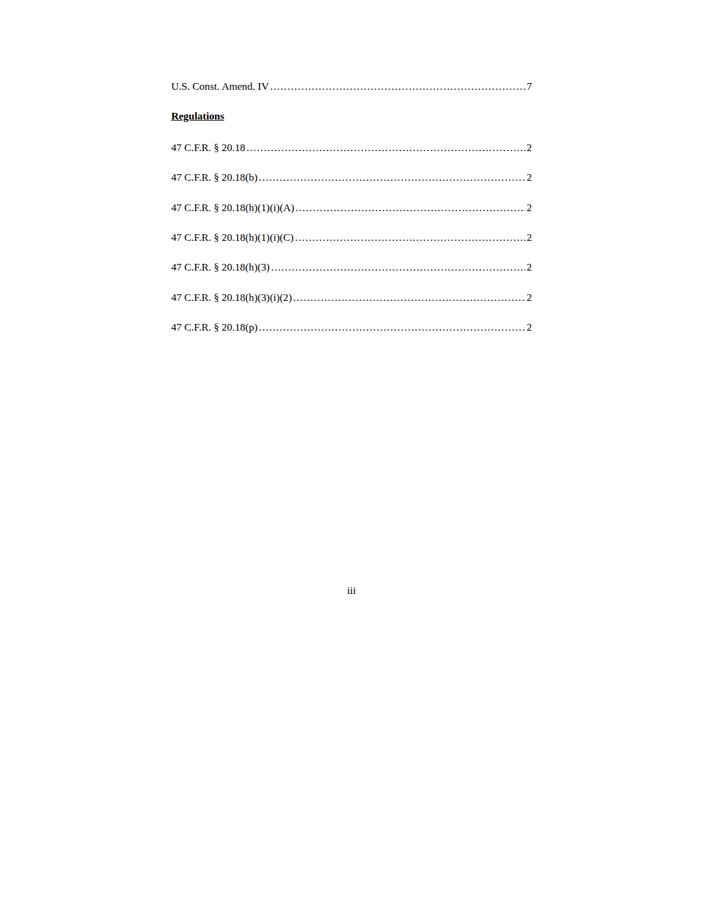U.S. Const. Amend. IV ....................................................................................................... 7
Regulations
47 C.F.R. § 20.18 ........................................................................................................... 2
47 C.F.R. § 20.18(b) ....................................................................................................... 2
47 C.F.R. § 20.18(h)(1)(i)(A) ........................................................................................... 2
47 C.F.R. § 20.18(h)(1)(i)(C) ........................................................................................... 2
47 C.F.R. § 20.18(h)(3) ................................................................................................... 2
47 C.F.R. § 20.18(h)(3)(i)(2) ......................................................................................... 2
47 C.F.R. § 20.18(p) ..................................................................................................... 2
iii